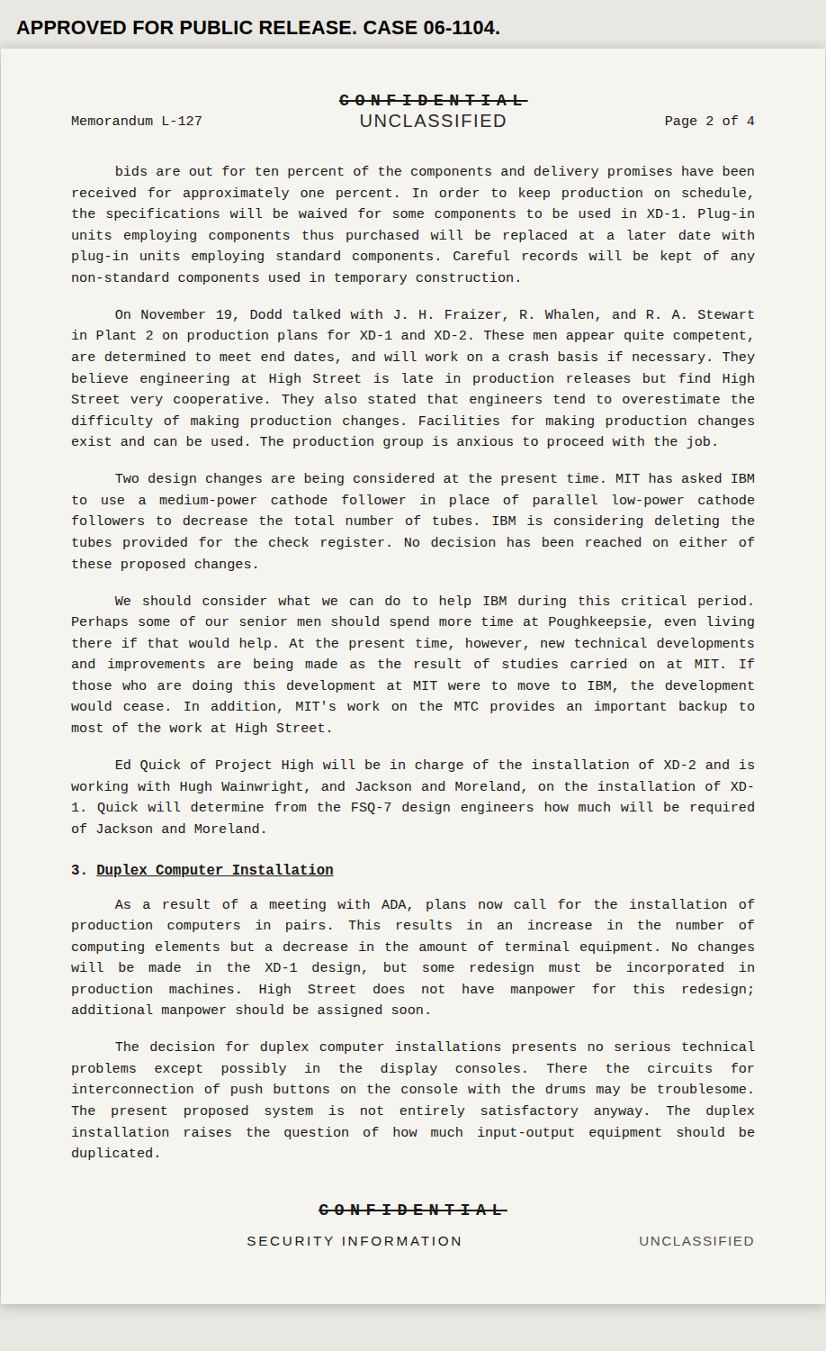APPROVED FOR PUBLIC RELEASE. CASE 06-1104.
Memorandum L-127
CONFIDENTIAL
UNCLASSIFIED
Page 2 of 4
bids are out for ten percent of the components and delivery promises have been received for approximately one percent. In order to keep production on schedule, the specifications will be waived for some components to be used in XD-1. Plug-in units employing components thus purchased will be replaced at a later date with plug-in units employing standard components. Careful records will be kept of any non-standard components used in temporary construction.
On November 19, Dodd talked with J. H. Fraizer, R. Whalen, and R. A. Stewart in Plant 2 on production plans for XD-1 and XD-2. These men appear quite competent, are determined to meet end dates, and will work on a crash basis if necessary. They believe engineering at High Street is late in production releases but find High Street very cooperative. They also stated that engineers tend to overestimate the difficulty of making production changes. Facilities for making production changes exist and can be used. The production group is anxious to proceed with the job.
Two design changes are being considered at the present time. MIT has asked IBM to use a medium-power cathode follower in place of parallel low-power cathode followers to decrease the total number of tubes. IBM is considering deleting the tubes provided for the check register. No decision has been reached on either of these proposed changes.
We should consider what we can do to help IBM during this critical period. Perhaps some of our senior men should spend more time at Poughkeepsie, even living there if that would help. At the present time, however, new technical developments and improvements are being made as the result of studies carried on at MIT. If those who are doing this development at MIT were to move to IBM, the development would cease. In addition, MIT's work on the MTC provides an important backup to most of the work at High Street.
Ed Quick of Project High will be in charge of the installation of XD-2 and is working with Hugh Wainwright, and Jackson and Moreland, on the installation of XD-1. Quick will determine from the FSQ-7 design engineers how much will be required of Jackson and Moreland.
3. Duplex Computer Installation
As a result of a meeting with ADA, plans now call for the installation of production computers in pairs. This results in an increase in the number of computing elements but a decrease in the amount of terminal equipment. No changes will be made in the XD-1 design, but some redesign must be incorporated in production machines. High Street does not have manpower for this redesign; additional manpower should be assigned soon.
The decision for duplex computer installations presents no serious technical problems except possibly in the display consoles. There the circuits for interconnection of push buttons on the console with the drums may be troublesome. The present proposed system is not entirely satisfactory anyway. The duplex installation raises the question of how much input-output equipment should be duplicated.
CONFIDENTIAL SECURITY INFORMATION UNCLASSIFIED